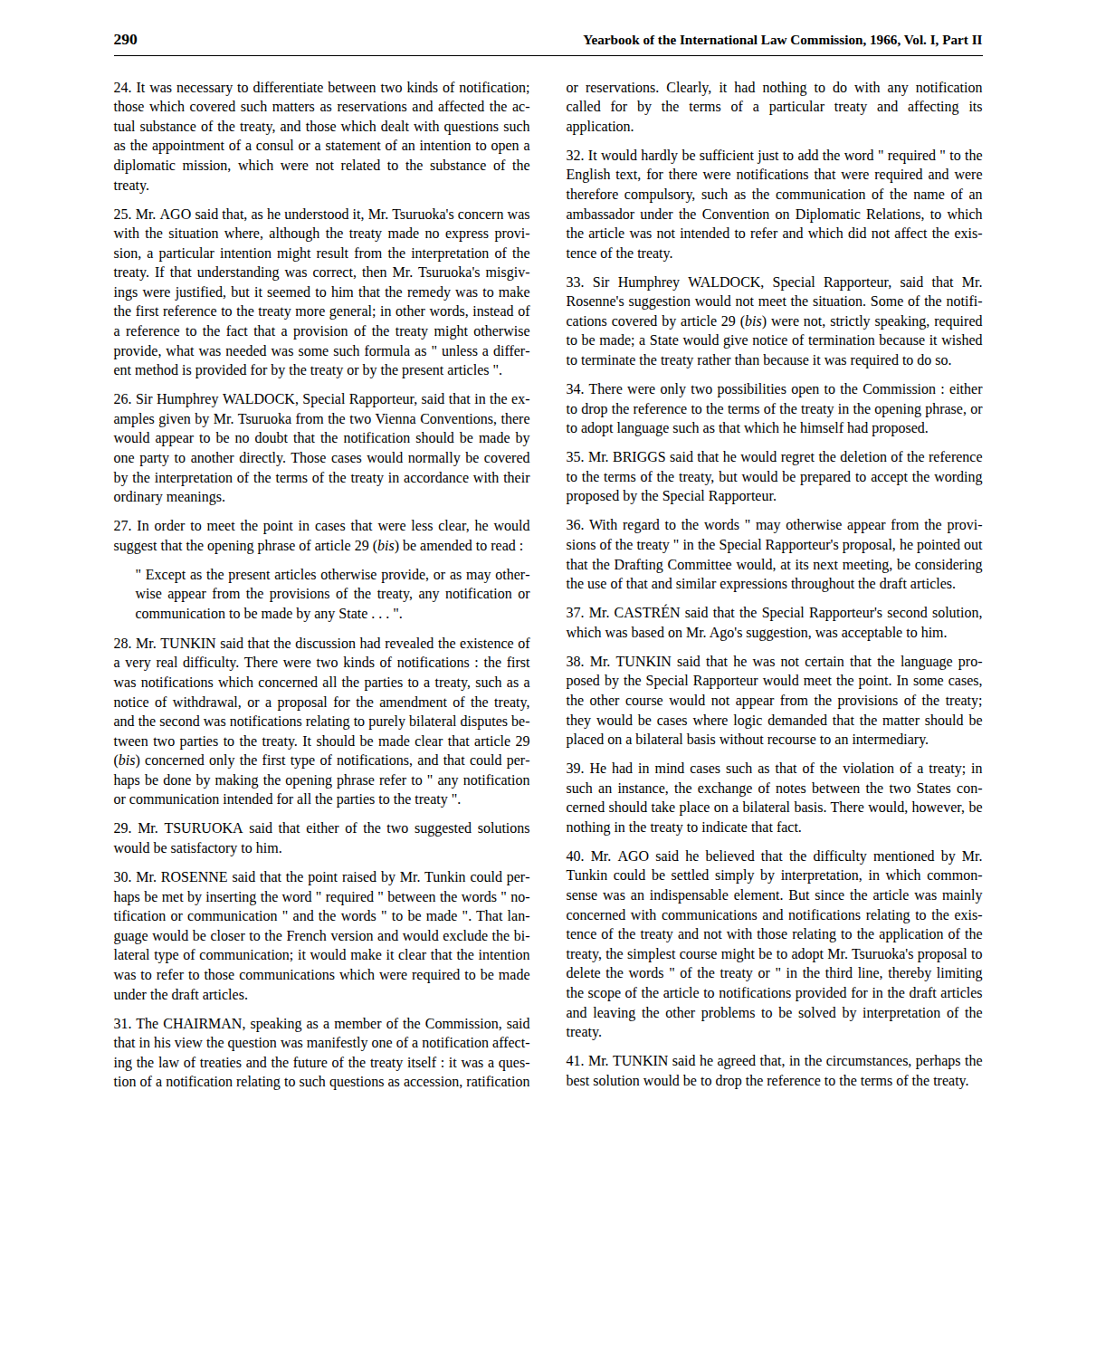290 Yearbook of the International Law Commission, 1966, Vol. I, Part II
24. It was necessary to differentiate between two kinds of notification; those which covered such matters as reservations and affected the actual substance of the treaty, and those which dealt with questions such as the appointment of a consul or a statement of an intention to open a diplomatic mission, which were not related to the substance of the treaty.
25. Mr. AGO said that, as he understood it, Mr. Tsuruoka's concern was with the situation where, although the treaty made no express provision, a particular intention might result from the interpretation of the treaty. If that understanding was correct, then Mr. Tsuruoka's misgivings were justified, but it seemed to him that the remedy was to make the first reference to the treaty more general; in other words, instead of a reference to the fact that a provision of the treaty might otherwise provide, what was needed was some such formula as " unless a different method is provided for by the treaty or by the present articles ".
26. Sir Humphrey WALDOCK, Special Rapporteur, said that in the examples given by Mr. Tsuruoka from the two Vienna Conventions, there would appear to be no doubt that the notification should be made by one party to another directly. Those cases would normally be covered by the interpretation of the terms of the treaty in accordance with their ordinary meanings.
27. In order to meet the point in cases that were less clear, he would suggest that the opening phrase of article 29 (bis) be amended to read :
" Except as the present articles otherwise provide, or as may otherwise appear from the provisions of the treaty, any notification or communication to be made by any State . . . ".
28. Mr. TUNKIN said that the discussion had revealed the existence of a very real difficulty. There were two kinds of notifications : the first was notifications which concerned all the parties to a treaty, such as a notice of withdrawal, or a proposal for the amendment of the treaty, and the second was notifications relating to purely bilateral disputes between two parties to the treaty. It should be made clear that article 29 (bis) concerned only the first type of notifications, and that could perhaps be done by making the opening phrase refer to " any notification or communication intended for all the parties to the treaty ".
29. Mr. TSURUOKA said that either of the two suggested solutions would be satisfactory to him.
30. Mr. ROSENNE said that the point raised by Mr. Tunkin could perhaps be met by inserting the word " required " between the words " notification or communication " and the words " to be made ". That language would be closer to the French version and would exclude the bilateral type of communication; it would make it clear that the intention was to refer to those communications which were required to be made under the draft articles.
31. The CHAIRMAN, speaking as a member of the Commission, said that in his view the question was manifestly one of a notification affecting the law of treaties and the future of the treaty itself : it was a question of a notification relating to such questions as accession, ratification or reservations. Clearly, it had nothing to do with any notification called for by the terms of a particular treaty and affecting its application.
32. It would hardly be sufficient just to add the word " required " to the English text, for there were notifications that were required and were therefore compulsory, such as the communication of the name of an ambassador under the Convention on Diplomatic Relations, to which the article was not intended to refer and which did not affect the existence of the treaty.
33. Sir Humphrey WALDOCK, Special Rapporteur, said that Mr. Rosenne's suggestion would not meet the situation. Some of the notifications covered by article 29 (bis) were not, strictly speaking, required to be made; a State would give notice of termination because it wished to terminate the treaty rather than because it was required to do so.
34. There were only two possibilities open to the Commission : either to drop the reference to the terms of the treaty in the opening phrase, or to adopt language such as that which he himself had proposed.
35. Mr. BRIGGS said that he would regret the deletion of the reference to the terms of the treaty, but would be prepared to accept the wording proposed by the Special Rapporteur.
36. With regard to the words " may otherwise appear from the provisions of the treaty " in the Special Rapporteur's proposal, he pointed out that the Drafting Committee would, at its next meeting, be considering the use of that and similar expressions throughout the draft articles.
37. Mr. CASTRÉN said that the Special Rapporteur's second solution, which was based on Mr. Ago's suggestion, was acceptable to him.
38. Mr. TUNKIN said that he was not certain that the language proposed by the Special Rapporteur would meet the point. In some cases, the other course would not appear from the provisions of the treaty; they would be cases where logic demanded that the matter should be placed on a bilateral basis without recourse to an intermediary.
39. He had in mind cases such as that of the violation of a treaty; in such an instance, the exchange of notes between the two States concerned should take place on a bilateral basis. There would, however, be nothing in the treaty to indicate that fact.
40. Mr. AGO said he believed that the difficulty mentioned by Mr. Tunkin could be settled simply by interpretation, in which common-sense was an indispensable element. But since the article was mainly concerned with communications and notifications relating to the existence of the treaty and not with those relating to the application of the treaty, the simplest course might be to adopt Mr. Tsuruoka's proposal to delete the words " of the treaty or " in the third line, thereby limiting the scope of the article to notifications provided for in the draft articles and leaving the other problems to be solved by interpretation of the treaty.
41. Mr. TUNKIN said he agreed that, in the circumstances, perhaps the best solution would be to drop the reference to the terms of the treaty.